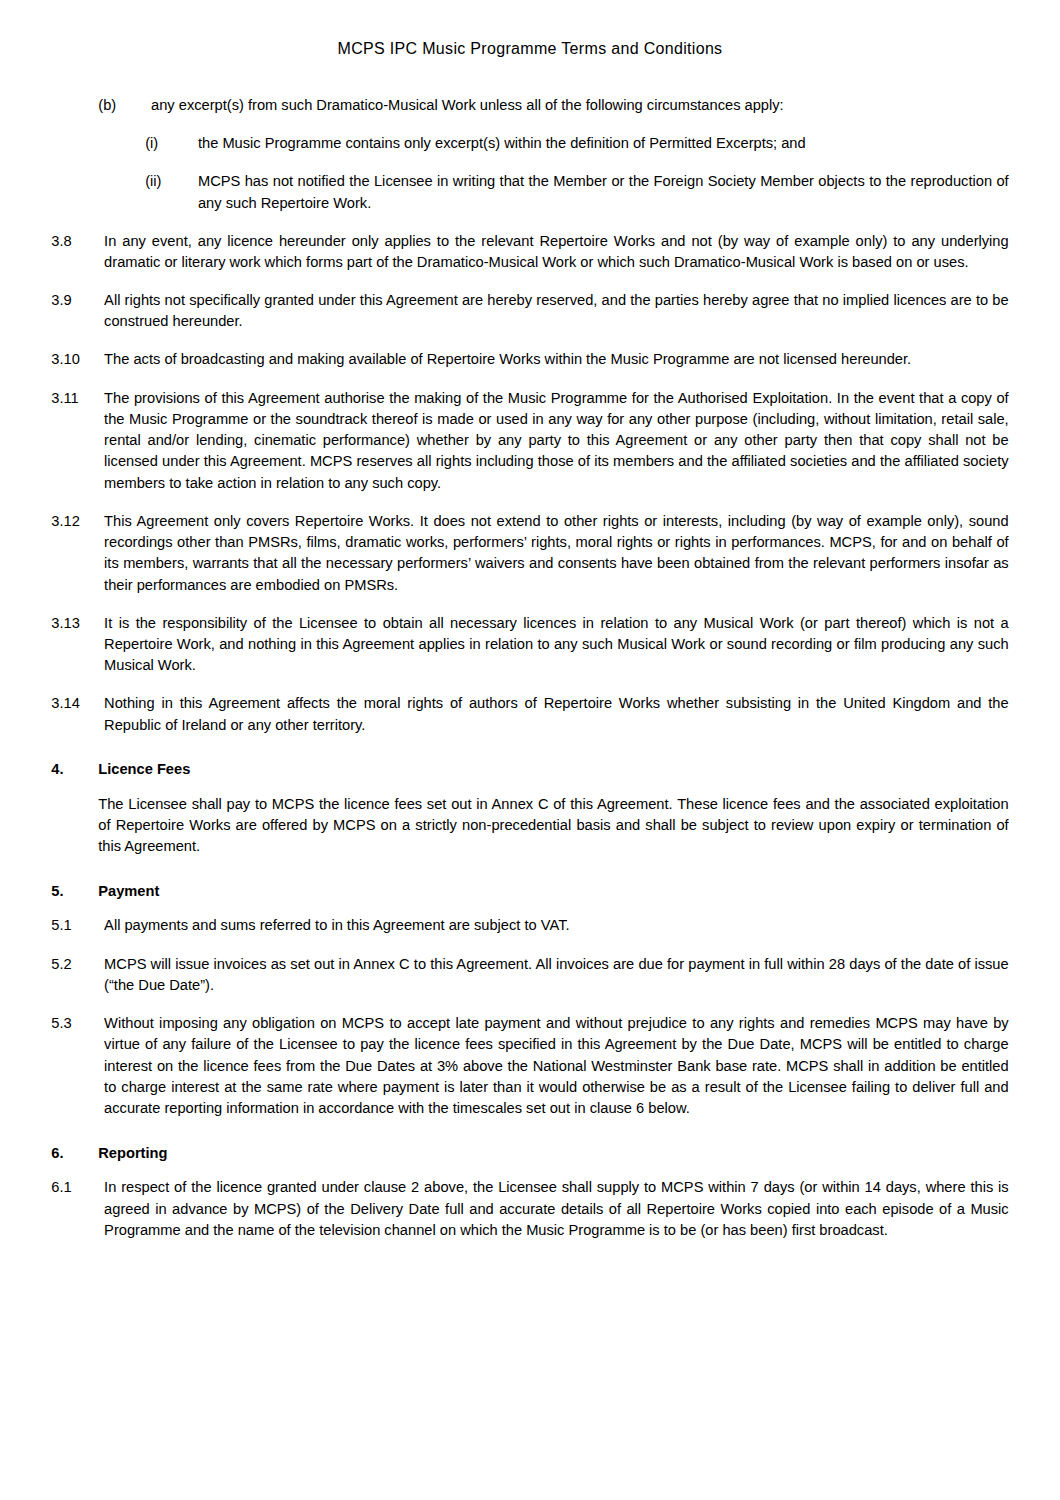MCPS IPC Music Programme Terms and Conditions
(b)
any excerpt(s) from such Dramatico-Musical Work unless all of the following circumstances apply:
(i)
the Music Programme contains only excerpt(s) within the definition of Permitted Excerpts; and
(ii)
MCPS has not notified the Licensee in writing that the Member or the Foreign Society Member objects to the reproduction of any such Repertoire Work.
3.8
In any event, any licence hereunder only applies to the relevant Repertoire Works and not (by way of example only) to any underlying dramatic or literary work which forms part of the Dramatico-Musical Work or which such Dramatico-Musical Work is based on or uses.
3.9
All rights not specifically granted under this Agreement are hereby reserved, and the parties hereby agree that no implied licences are to be construed hereunder.
3.10
The acts of broadcasting and making available of Repertoire Works within the Music Programme are not licensed hereunder.
3.11
The provisions of this Agreement authorise the making of the Music Programme for the Authorised Exploitation. In the event that a copy of the Music Programme or the soundtrack thereof is made or used in any way for any other purpose (including, without limitation, retail sale, rental and/or lending, cinematic performance) whether by any party to this Agreement or any other party then that copy shall not be licensed under this Agreement. MCPS reserves all rights including those of its members and the affiliated societies and the affiliated society members to take action in relation to any such copy.
3.12
This Agreement only covers Repertoire Works. It does not extend to other rights or interests, including (by way of example only), sound recordings other than PMSRs, films, dramatic works, performers’ rights, moral rights or rights in performances. MCPS, for and on behalf of its members, warrants that all the necessary performers’ waivers and consents have been obtained from the relevant performers insofar as their performances are embodied on PMSRs.
3.13
It is the responsibility of the Licensee to obtain all necessary licences in relation to any Musical Work (or part thereof) which is not a Repertoire Work, and nothing in this Agreement applies in relation to any such Musical Work or sound recording or film producing any such Musical Work.
3.14
Nothing in this Agreement affects the moral rights of authors of Repertoire Works whether subsisting in the United Kingdom and the Republic of Ireland or any other territory.
4. Licence Fees
The Licensee shall pay to MCPS the licence fees set out in Annex C of this Agreement. These licence fees and the associated exploitation of Repertoire Works are offered by MCPS on a strictly non-precedential basis and shall be subject to review upon expiry or termination of this Agreement.
5. Payment
5.1
All payments and sums referred to in this Agreement are subject to VAT.
5.2
MCPS will issue invoices as set out in Annex C to this Agreement. All invoices are due for payment in full within 28 days of the date of issue (“the Due Date”).
5.3
Without imposing any obligation on MCPS to accept late payment and without prejudice to any rights and remedies MCPS may have by virtue of any failure of the Licensee to pay the licence fees specified in this Agreement by the Due Date, MCPS will be entitled to charge interest on the licence fees from the Due Dates at 3% above the National Westminster Bank base rate. MCPS shall in addition be entitled to charge interest at the same rate where payment is later than it would otherwise be as a result of the Licensee failing to deliver full and accurate reporting information in accordance with the timescales set out in clause 6 below.
6. Reporting
6.1
In respect of the licence granted under clause 2 above, the Licensee shall supply to MCPS within 7 days (or within 14 days, where this is agreed in advance by MCPS) of the Delivery Date full and accurate details of all Repertoire Works copied into each episode of a Music Programme and the name of the television channel on which the Music Programme is to be (or has been) first broadcast.